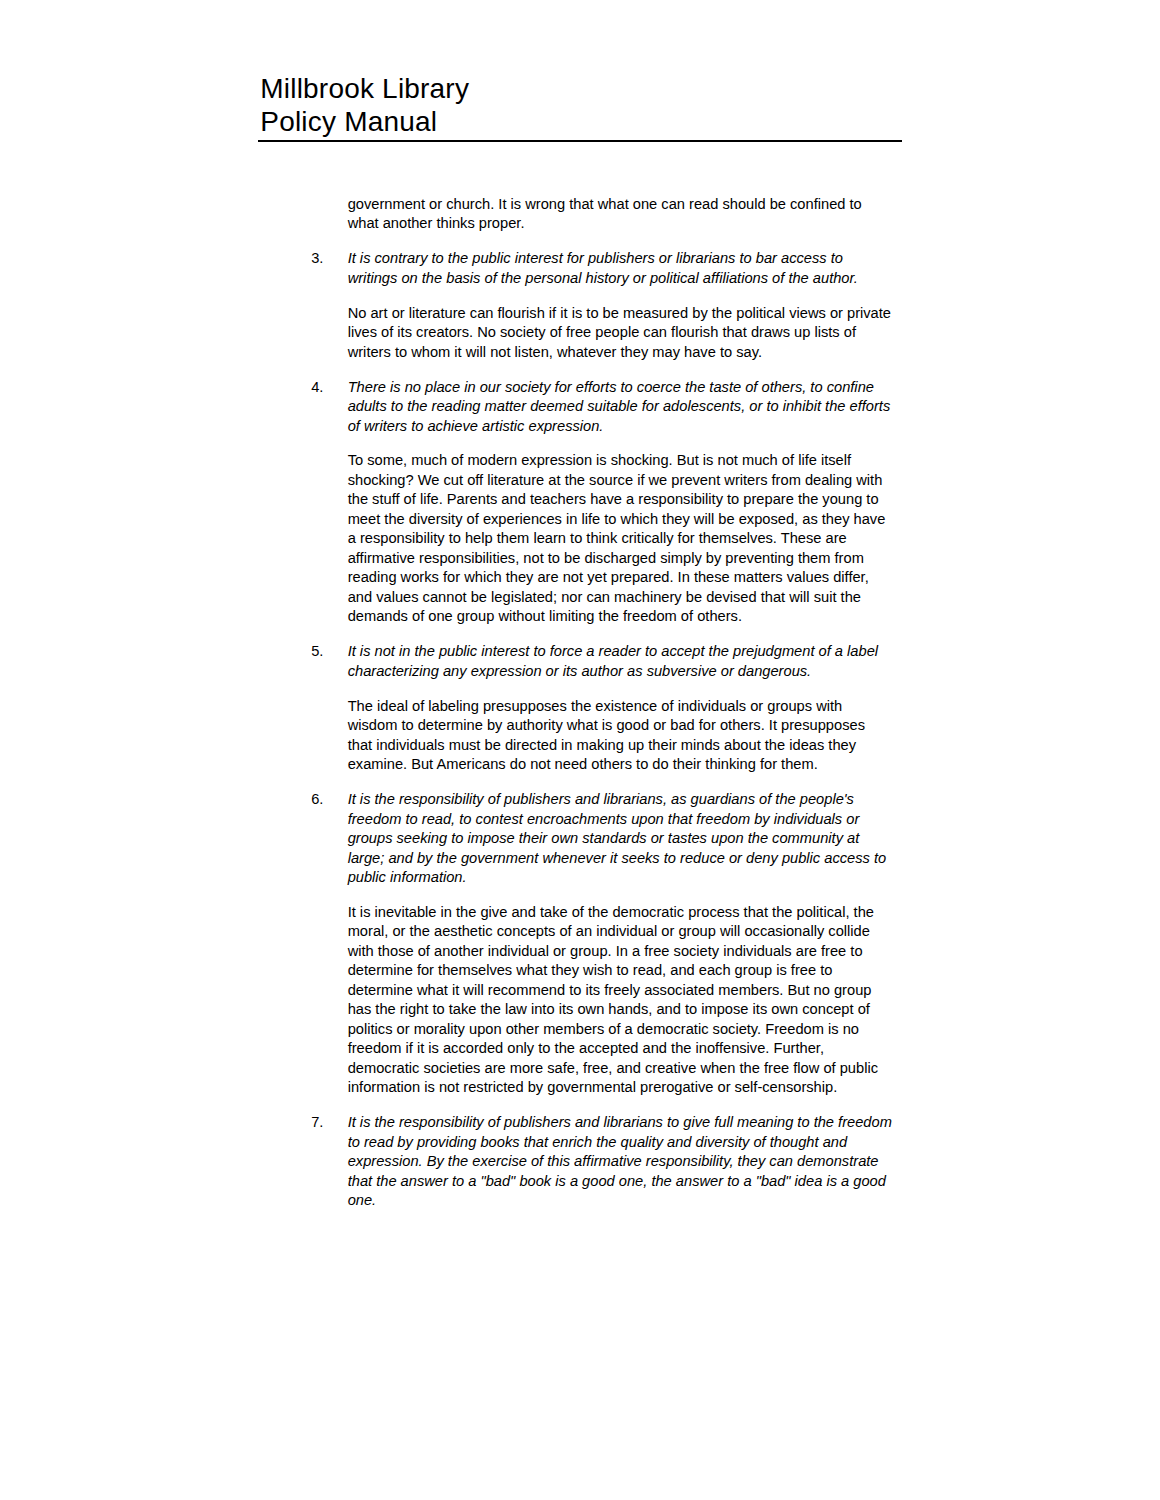Millbrook Library
Policy Manual
government or church. It is wrong that what one can read should be confined to what another thinks proper.
It is contrary to the public interest for publishers or librarians to bar access to writings on the basis of the personal history or political affiliations of the author.
No art or literature can flourish if it is to be measured by the political views or private lives of its creators. No society of free people can flourish that draws up lists of writers to whom it will not listen, whatever they may have to say.
There is no place in our society for efforts to coerce the taste of others, to confine adults to the reading matter deemed suitable for adolescents, or to inhibit the efforts of writers to achieve artistic expression.
To some, much of modern expression is shocking. But is not much of life itself shocking? We cut off literature at the source if we prevent writers from dealing with the stuff of life. Parents and teachers have a responsibility to prepare the young to meet the diversity of experiences in life to which they will be exposed, as they have a responsibility to help them learn to think critically for themselves. These are affirmative responsibilities, not to be discharged simply by preventing them from reading works for which they are not yet prepared. In these matters values differ, and values cannot be legislated; nor can machinery be devised that will suit the demands of one group without limiting the freedom of others.
It is not in the public interest to force a reader to accept the prejudgment of a label characterizing any expression or its author as subversive or dangerous.
The ideal of labeling presupposes the existence of individuals or groups with wisdom to determine by authority what is good or bad for others. It presupposes that individuals must be directed in making up their minds about the ideas they examine. But Americans do not need others to do their thinking for them.
It is the responsibility of publishers and librarians, as guardians of the people's freedom to read, to contest encroachments upon that freedom by individuals or groups seeking to impose their own standards or tastes upon the community at large; and by the government whenever it seeks to reduce or deny public access to public information.
It is inevitable in the give and take of the democratic process that the political, the moral, or the aesthetic concepts of an individual or group will occasionally collide with those of another individual or group. In a free society individuals are free to determine for themselves what they wish to read, and each group is free to determine what it will recommend to its freely associated members. But no group has the right to take the law into its own hands, and to impose its own concept of politics or morality upon other members of a democratic society. Freedom is no freedom if it is accorded only to the accepted and the inoffensive. Further, democratic societies are more safe, free, and creative when the free flow of public information is not restricted by governmental prerogative or self-censorship.
It is the responsibility of publishers and librarians to give full meaning to the freedom to read by providing books that enrich the quality and diversity of thought and expression. By the exercise of this affirmative responsibility, they can demonstrate that the answer to a "bad" book is a good one, the answer to a "bad" idea is a good one.